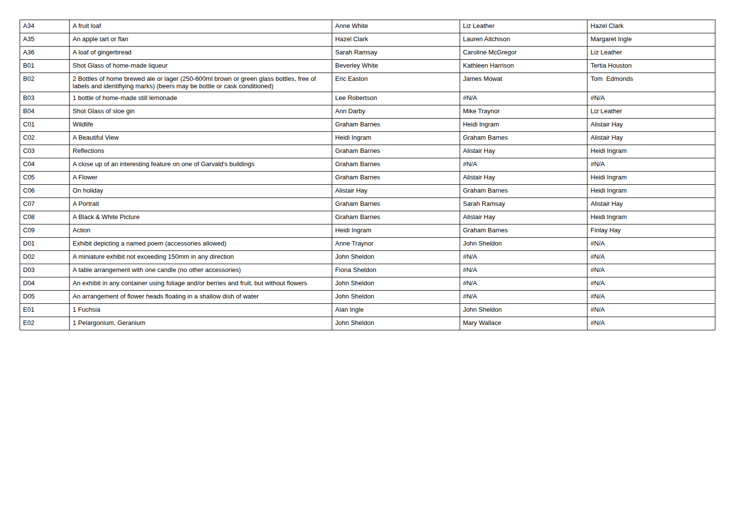| A34 | A fruit loaf | Anne White | Liz Leather | Hazel Clark |
| A35 | An apple tart or flan | Hazel Clark | Lauren Aitchison | Margaret Ingle |
| A36 | A loaf of gingerbread | Sarah Ramsay | Caroline McGregor | Liz Leather |
| B01 | Shot Glass of home-made liqueur | Beverley White | Kathleen Harrison | Tertia Houston |
| B02 | 2 Bottles of home brewed ale or lager (250-600ml brown or green glass bottles, free of labels and identifiying marks) (beers may be bottle or cask conditioned) | Eric Easton | James Mowat | Tom Edmonds |
| B03 | 1 bottle of home-made still lemonade | Lee Robertson | #N/A | #N/A |
| B04 | Shot Glass of sloe gin | Ann Darby | Mike Traynor | Liz Leather |
| C01 | Wildlife | Graham Barnes | Heidi Ingram | Alistair Hay |
| C02 | A Beautiful View | Heidi Ingram | Graham Barnes | Alistair Hay |
| C03 | Reflections | Graham Barnes | Alistair Hay | Heidi Ingram |
| C04 | A close up of an interesting feature on one of Garvald's buildings | Graham Barnes | #N/A | #N/A |
| C05 | A Flower | Graham Barnes | Alistair Hay | Heidi Ingram |
| C06 | On holiday | Alistair Hay | Graham Barnes | Heidi Ingram |
| C07 | A Portrait | Graham Barnes | Sarah Ramsay | Alistair Hay |
| C08 | A Black & White Picture | Graham Barnes | Alistair Hay | Heidi Ingram |
| C09 | Action | Heidi Ingram | Graham Barnes | Finlay Hay |
| D01 | Exhibit depicting a named poem (accessories allowed) | Anne Traynor | John Sheldon | #N/A |
| D02 | A miniature exhibit not exceeding 150mm in any direction | John Sheldon | #N/A | #N/A |
| D03 | A table arrangement with one candle (no other accessories) | Fiona Sheldon | #N/A | #N/A |
| D04 | An exhibit in any container using foliage and/or berries and fruit, but without flowers | John Sheldon | #N/A | #N/A |
| D05 | An arrangement of flower heads floating in a shallow dish of water | John Sheldon | #N/A | #N/A |
| E01 | 1 Fuchsia | Alan Ingle | John Sheldon | #N/A |
| E02 | 1 Pelargonium, Geranium | John Sheldon | Mary Wallace | #N/A |